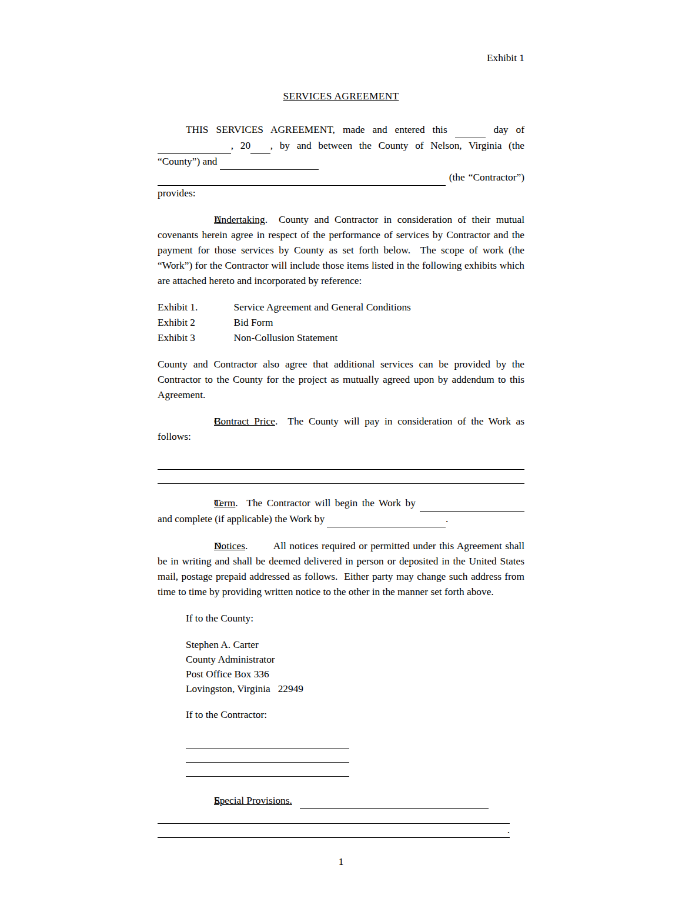Exhibit 1
SERVICES AGREEMENT
THIS SERVICES AGREEMENT, made and entered this day of , 20 , by and between the County of Nelson, Virginia (the “County”) and
(the “Contractor”) provides:
A. Undertaking. County and Contractor in consideration of their mutual covenants herein agree in respect of the performance of services by Contractor and the payment for those services by County as set forth below. The scope of work (the “Work”) for the Contractor will include those items listed in the following exhibits which are attached hereto and incorporated by reference:
Exhibit 1. Service Agreement and General Conditions
Exhibit 2 Bid Form
Exhibit 3 Non-Collusion Statement
County and Contractor also agree that additional services can be provided by the Contractor to the County for the project as mutually agreed upon by addendum to this Agreement.
B. Contract Price. The County will pay in consideration of the Work as follows:
C. Term. The Contractor will begin the Work by and complete (if applicable) the Work by .
D. Notices. All notices required or permitted under this Agreement shall be in writing and shall be deemed delivered in person or deposited in the United States mail, postage prepaid addressed as follows. Either party may change such address from time to time by providing written notice to the other in the manner set forth above.
If to the County:
Stephen A. Carter
County Administrator
Post Office Box 336
Lovingston, Virginia 22949
If to the Contractor:
E. Special Provisions.
.
1